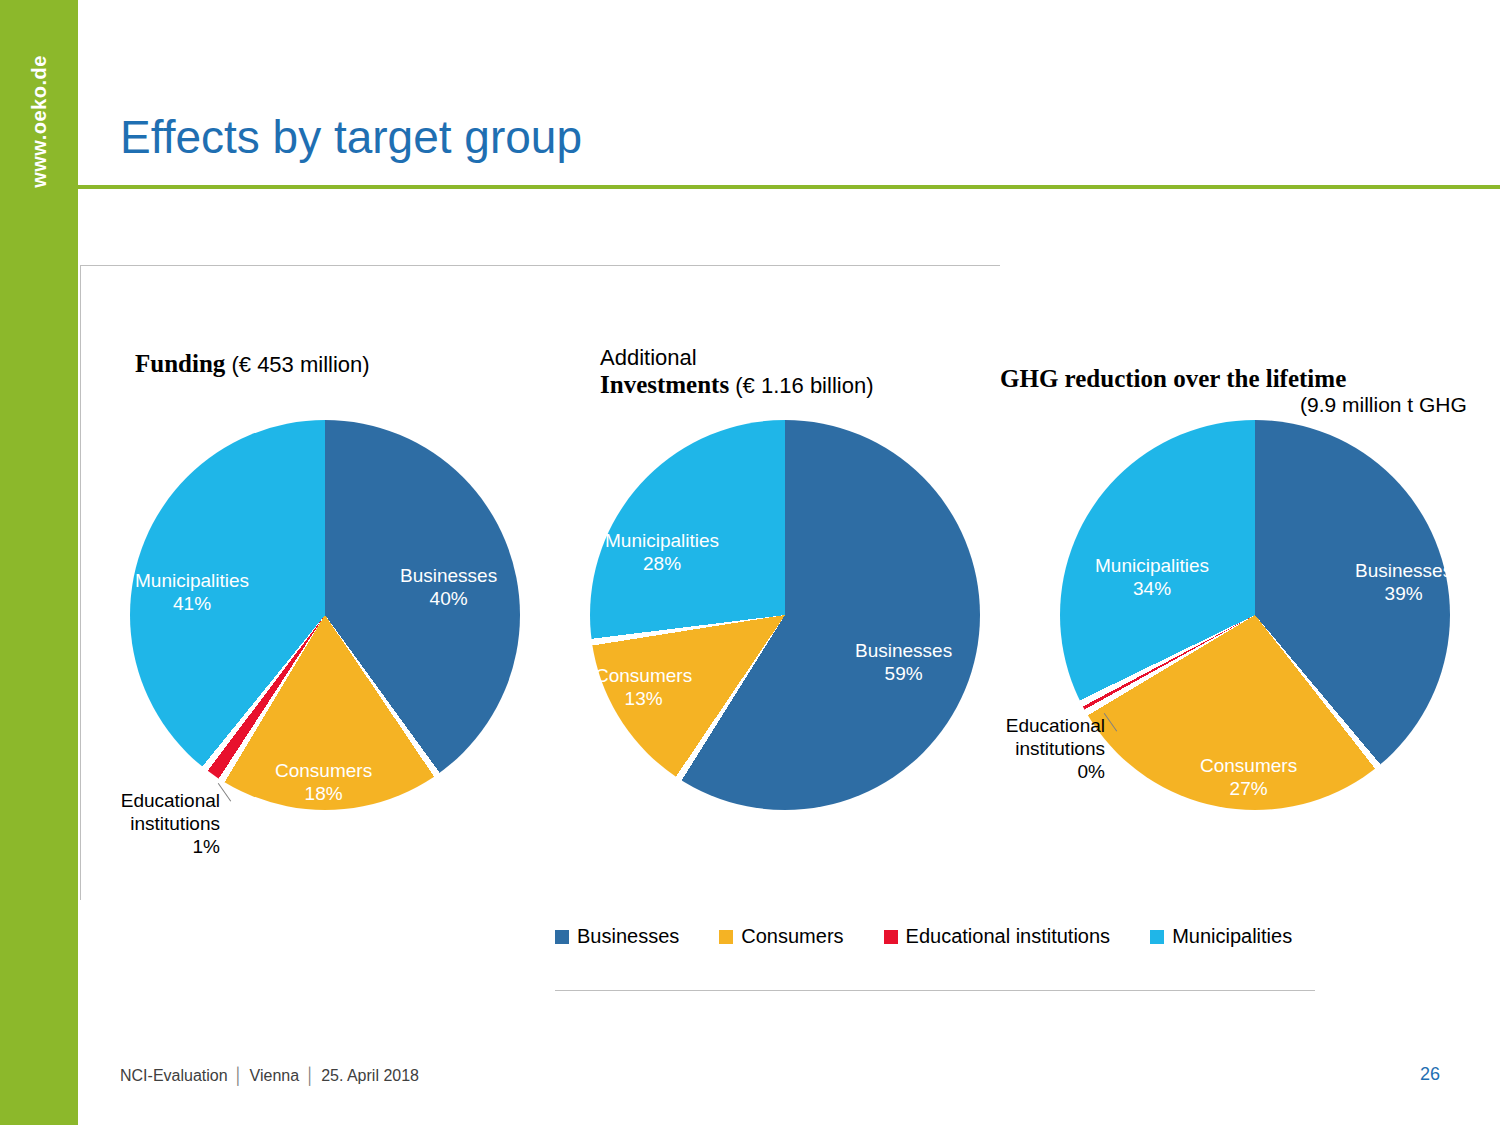www.oeko.de
Effects by target group
Funding (€ 453 million)
Additional Investments (€ 1.16 billion)
GHG reduction over the lifetime (9.9 million t GHG
Businesses
40%
Municipalities
41%
Consumers
18%
Educational
institutions
1%
Businesses
59%
Municipalities
28%
Consumers
13%
Businesses
39%
Municipalities
34%
Consumers
27%
Educational
institutions
0%
Businesses
Consumers
Educational institutions
Municipalities
NCI-Evaluation│Vienna│25. April 2018
26